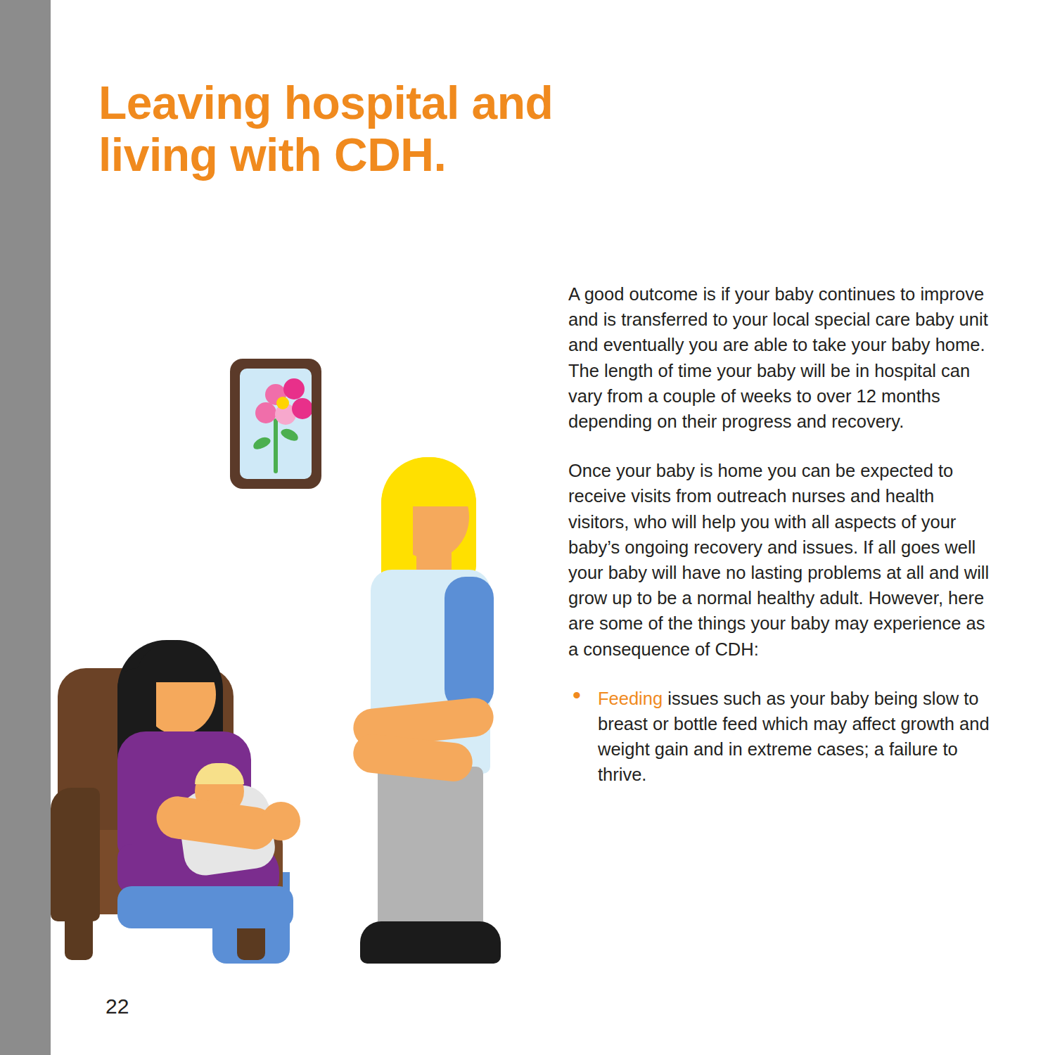Leaving hospital and
living with CDH.
A good outcome is if your baby continues to improve and is transferred to your local special care baby unit and eventually you are able to take your baby home. The length of time your baby will be in hospital can vary from a couple of weeks to over 12 months depending on their progress and recovery.
Once your baby is home you can be expected to receive visits from outreach nurses and health visitors, who will help you with all aspects of your baby’s ongoing recovery and issues. If all goes well your baby will have no lasting problems at all and will grow up to be a normal healthy adult. However, here are some of the things your baby may experience as a consequence of CDH:
Feeding issues such as your baby being slow to breast or bottle feed which may affect growth and weight gain and in extreme cases; a failure to thrive.
22